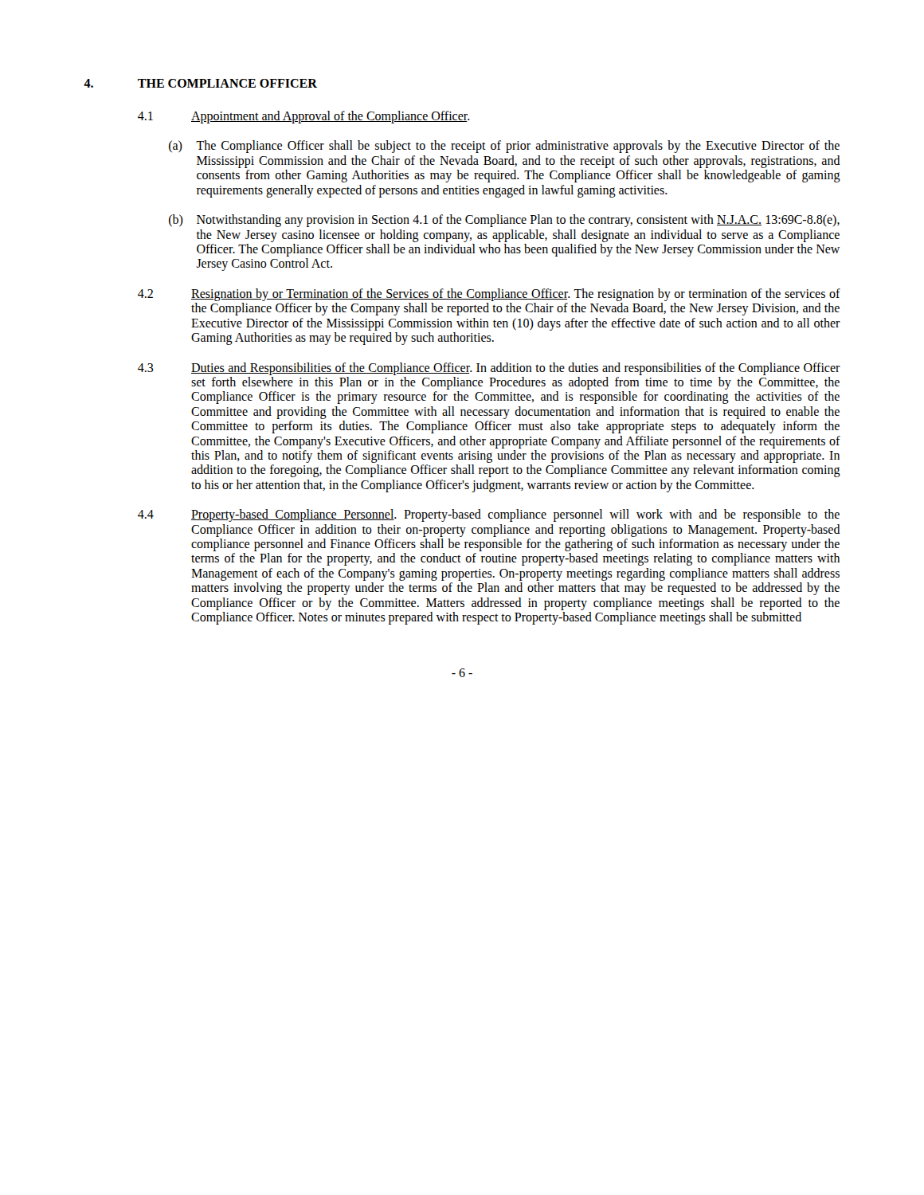4. THE COMPLIANCE OFFICER
4.1 Appointment and Approval of the Compliance Officer.
(a) The Compliance Officer shall be subject to the receipt of prior administrative approvals by the Executive Director of the Mississippi Commission and the Chair of the Nevada Board, and to the receipt of such other approvals, registrations, and consents from other Gaming Authorities as may be required. The Compliance Officer shall be knowledgeable of gaming requirements generally expected of persons and entities engaged in lawful gaming activities.
(b) Notwithstanding any provision in Section 4.1 of the Compliance Plan to the contrary, consistent with N.J.A.C. 13:69C-8.8(e), the New Jersey casino licensee or holding company, as applicable, shall designate an individual to serve as a Compliance Officer. The Compliance Officer shall be an individual who has been qualified by the New Jersey Commission under the New Jersey Casino Control Act.
4.2 Resignation by or Termination of the Services of the Compliance Officer. The resignation by or termination of the services of the Compliance Officer by the Company shall be reported to the Chair of the Nevada Board, the New Jersey Division, and the Executive Director of the Mississippi Commission within ten (10) days after the effective date of such action and to all other Gaming Authorities as may be required by such authorities.
4.3 Duties and Responsibilities of the Compliance Officer. In addition to the duties and responsibilities of the Compliance Officer set forth elsewhere in this Plan or in the Compliance Procedures as adopted from time to time by the Committee, the Compliance Officer is the primary resource for the Committee, and is responsible for coordinating the activities of the Committee and providing the Committee with all necessary documentation and information that is required to enable the Committee to perform its duties. The Compliance Officer must also take appropriate steps to adequately inform the Committee, the Company's Executive Officers, and other appropriate Company and Affiliate personnel of the requirements of this Plan, and to notify them of significant events arising under the provisions of the Plan as necessary and appropriate. In addition to the foregoing, the Compliance Officer shall report to the Compliance Committee any relevant information coming to his or her attention that, in the Compliance Officer's judgment, warrants review or action by the Committee.
4.4 Property-based Compliance Personnel. Property-based compliance personnel will work with and be responsible to the Compliance Officer in addition to their on-property compliance and reporting obligations to Management. Property-based compliance personnel and Finance Officers shall be responsible for the gathering of such information as necessary under the terms of the Plan for the property, and the conduct of routine property-based meetings relating to compliance matters with Management of each of the Company's gaming properties. On-property meetings regarding compliance matters shall address matters involving the property under the terms of the Plan and other matters that may be requested to be addressed by the Compliance Officer or by the Committee. Matters addressed in property compliance meetings shall be reported to the Compliance Officer. Notes or minutes prepared with respect to Property-based Compliance meetings shall be submitted
- 6 -